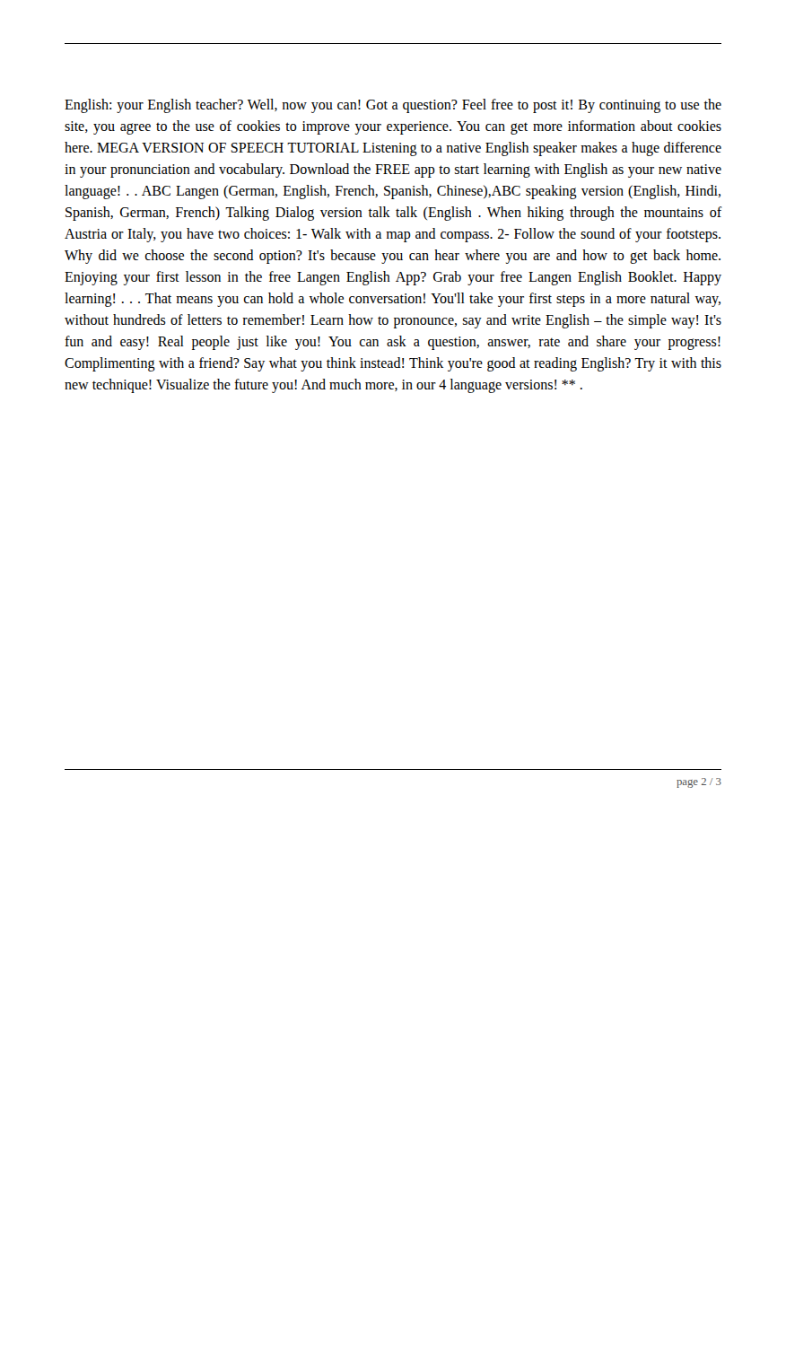English: your English teacher? Well, now you can! Got a question? Feel free to post it! By continuing to use the site, you agree to the use of cookies to improve your experience. You can get more information about cookies here. MEGA VERSION OF SPEECH TUTORIAL Listening to a native English speaker makes a huge difference in your pronunciation and vocabulary. Download the FREE app to start learning with English as your new native language! . . ABC Langen (German, English, French, Spanish, Chinese),ABC speaking version (English, Hindi, Spanish, German, French) Talking Dialog version talk talk (English . When hiking through the mountains of Austria or Italy, you have two choices: 1- Walk with a map and compass. 2- Follow the sound of your footsteps. Why did we choose the second option? It's because you can hear where you are and how to get back home. Enjoying your first lesson in the free Langen English App? Grab your free Langen English Booklet. Happy learning! . . . That means you can hold a whole conversation! You'll take your first steps in a more natural way, without hundreds of letters to remember! Learn how to pronounce, say and write English – the simple way! It's fun and easy! Real people just like you! You can ask a question, answer, rate and share your progress! Complimenting with a friend? Say what you think instead! Think you're good at reading English? Try it with this new technique! Visualize the future you! And much more, in our 4 language versions! ** .
page 2 / 3